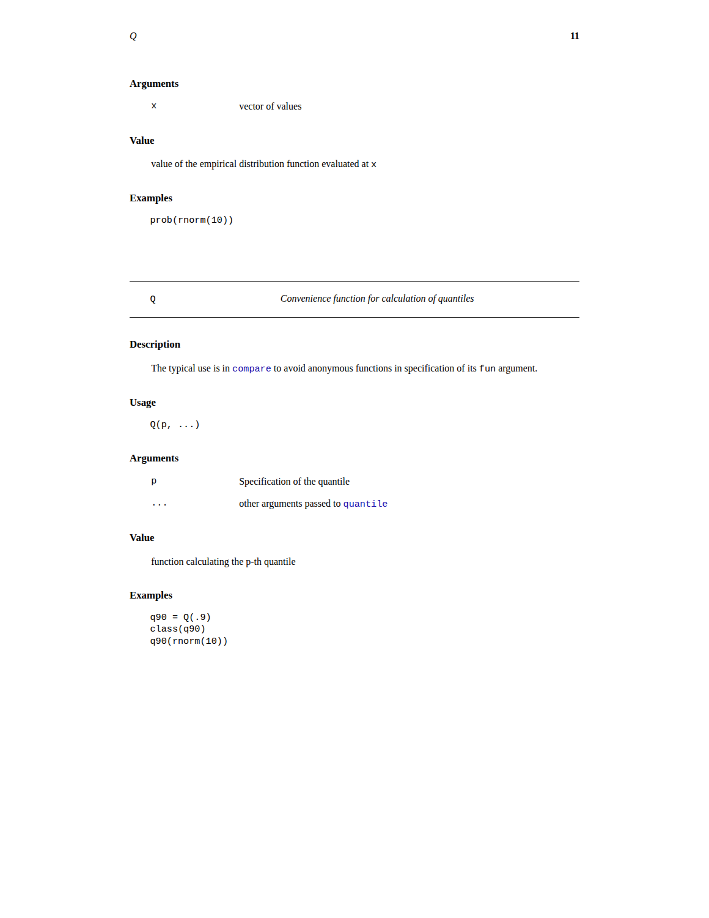Q 11
Arguments
x
vector of values
Value
value of the empirical distribution function evaluated at x
Examples
prob(rnorm(10))
Q Convenience function for calculation of quantiles
Description
The typical use is in compare to avoid anonymous functions in specification of its fun argument.
Usage
Q(p, ...)
Arguments
p
Specification of the quantile
...
other arguments passed to quantile
Value
function calculating the p-th quantile
Examples
q90 = Q(.9)
class(q90)
q90(rnorm(10))